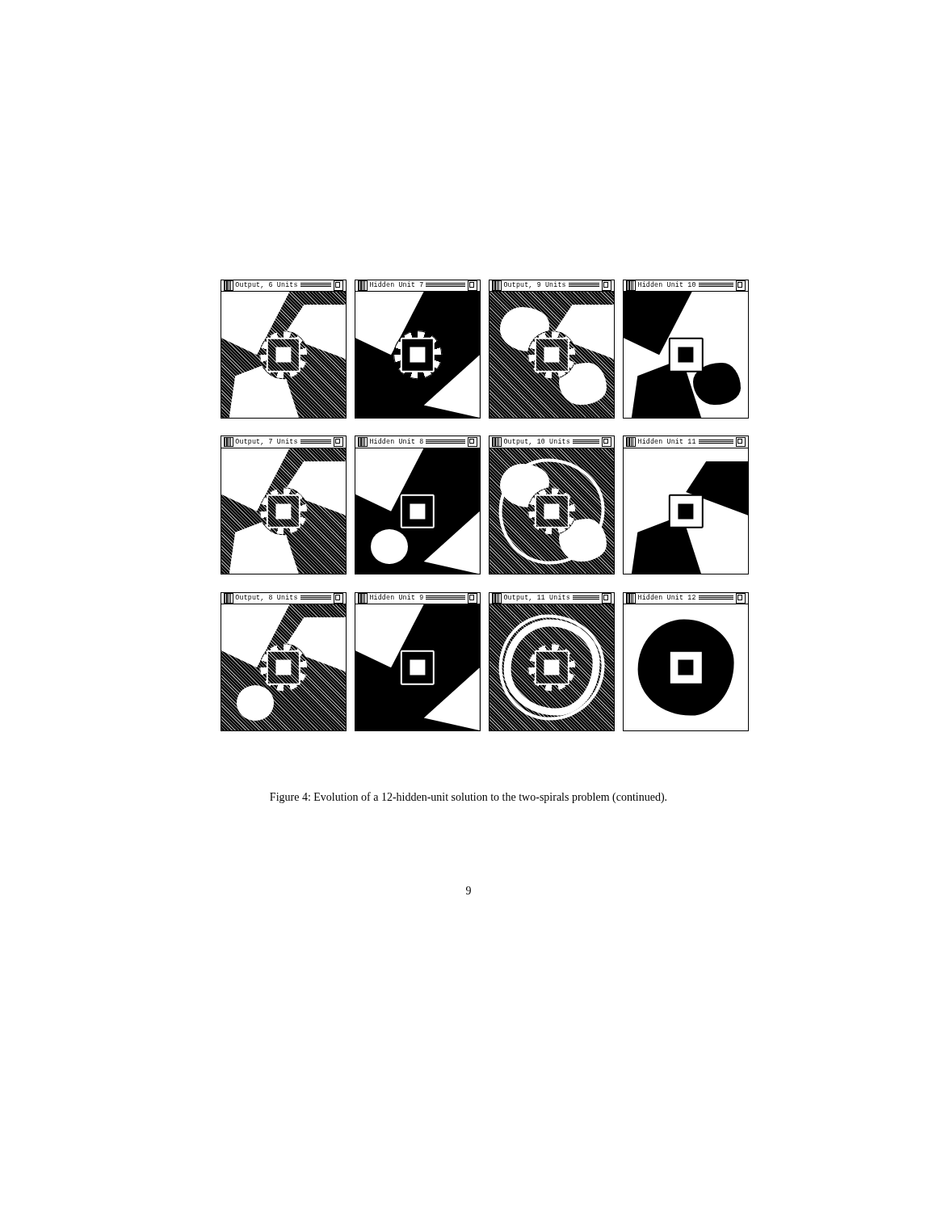| Output, 6 Units | Hidden Unit 7 | | Output, 9 Units | Hidden Unit 10 |
| Output, 7 Units | Hidden Unit 8 | | Output, 10 Units | Hidden Unit 11 |
| Output, 8 Units | Hidden Unit 9 | | Output, 11 Units | Hidden Unit 12 |
Figure 4: Evolution of a 12-hidden-unit solution to the two-spirals problem (continued).
9